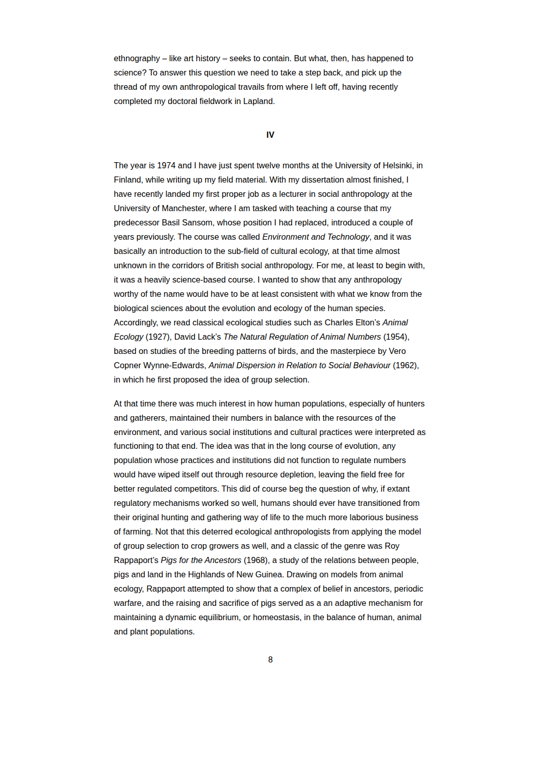ethnography – like art history – seeks to contain. But what, then, has happened to science? To answer this question we need to take a step back, and pick up the thread of my own anthropological travails from where I left off, having recently completed my doctoral fieldwork in Lapland.
IV
The year is 1974 and I have just spent twelve months at the University of Helsinki, in Finland, while writing up my field material. With my dissertation almost finished, I have recently landed my first proper job as a lecturer in social anthropology at the University of Manchester, where I am tasked with teaching a course that my predecessor Basil Sansom, whose position I had replaced, introduced a couple of years previously. The course was called Environment and Technology, and it was basically an introduction to the sub-field of cultural ecology, at that time almost unknown in the corridors of British social anthropology. For me, at least to begin with, it was a heavily science-based course. I wanted to show that any anthropology worthy of the name would have to be at least consistent with what we know from the biological sciences about the evolution and ecology of the human species. Accordingly, we read classical ecological studies such as Charles Elton’s Animal Ecology (1927), David Lack’s The Natural Regulation of Animal Numbers (1954), based on studies of the breeding patterns of birds, and the masterpiece by Vero Copner Wynne-Edwards, Animal Dispersion in Relation to Social Behaviour (1962), in which he first proposed the idea of group selection.
At that time there was much interest in how human populations, especially of hunters and gatherers, maintained their numbers in balance with the resources of the environment, and various social institutions and cultural practices were interpreted as functioning to that end. The idea was that in the long course of evolution, any population whose practices and institutions did not function to regulate numbers would have wiped itself out through resource depletion, leaving the field free for better regulated competitors. This did of course beg the question of why, if extant regulatory mechanisms worked so well, humans should ever have transitioned from their original hunting and gathering way of life to the much more laborious business of farming. Not that this deterred ecological anthropologists from applying the model of group selection to crop growers as well, and a classic of the genre was Roy Rappaport’s Pigs for the Ancestors (1968), a study of the relations between people, pigs and land in the Highlands of New Guinea. Drawing on models from animal ecology, Rappaport attempted to show that a complex of belief in ancestors, periodic warfare, and the raising and sacrifice of pigs served as a an adaptive mechanism for maintaining a dynamic equilibrium, or homeostasis, in the balance of human, animal and plant populations.
8